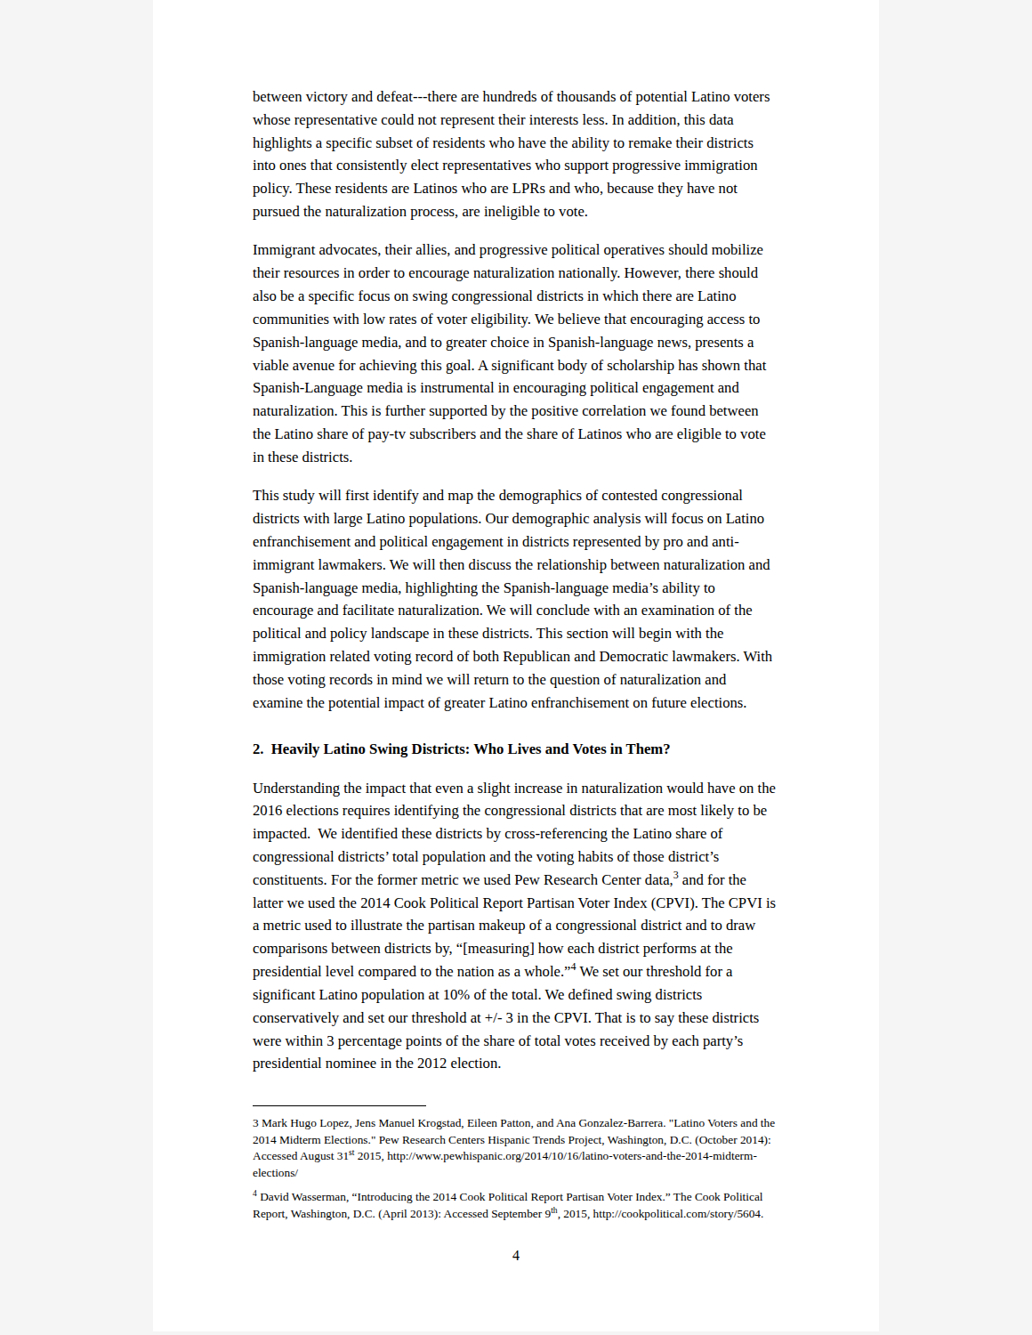between victory and defeat---there are hundreds of thousands of potential Latino voters whose representative could not represent their interests less. In addition, this data highlights a specific subset of residents who have the ability to remake their districts into ones that consistently elect representatives who support progressive immigration policy. These residents are Latinos who are LPRs and who, because they have not pursued the naturalization process, are ineligible to vote.
Immigrant advocates, their allies, and progressive political operatives should mobilize their resources in order to encourage naturalization nationally. However, there should also be a specific focus on swing congressional districts in which there are Latino communities with low rates of voter eligibility. We believe that encouraging access to Spanish-language media, and to greater choice in Spanish-language news, presents a viable avenue for achieving this goal. A significant body of scholarship has shown that Spanish-Language media is instrumental in encouraging political engagement and naturalization. This is further supported by the positive correlation we found between the Latino share of pay-tv subscribers and the share of Latinos who are eligible to vote in these districts.
This study will first identify and map the demographics of contested congressional districts with large Latino populations. Our demographic analysis will focus on Latino enfranchisement and political engagement in districts represented by pro and anti-immigrant lawmakers. We will then discuss the relationship between naturalization and Spanish-language media, highlighting the Spanish-language media’s ability to encourage and facilitate naturalization. We will conclude with an examination of the political and policy landscape in these districts. This section will begin with the immigration related voting record of both Republican and Democratic lawmakers. With those voting records in mind we will return to the question of naturalization and examine the potential impact of greater Latino enfranchisement on future elections.
2. Heavily Latino Swing Districts: Who Lives and Votes in Them?
Understanding the impact that even a slight increase in naturalization would have on the 2016 elections requires identifying the congressional districts that are most likely to be impacted. We identified these districts by cross-referencing the Latino share of congressional districts’ total population and the voting habits of those district’s constituents. For the former metric we used Pew Research Center data,3 and for the latter we used the 2014 Cook Political Report Partisan Voter Index (CPVI). The CPVI is a metric used to illustrate the partisan makeup of a congressional district and to draw comparisons between districts by, “[measuring] how each district performs at the presidential level compared to the nation as a whole.”4 We set our threshold for a significant Latino population at 10% of the total. We defined swing districts conservatively and set our threshold at +/- 3 in the CPVI. That is to say these districts were within 3 percentage points of the share of total votes received by each party’s presidential nominee in the 2012 election.
3 Mark Hugo Lopez, Jens Manuel Krogstad, Eileen Patton, and Ana Gonzalez-Barrera. "Latino Voters and the 2014 Midterm Elections." Pew Research Centers Hispanic Trends Project, Washington, D.C. (October 2014): Accessed August 31st 2015, http://www.pewhispanic.org/2014/10/16/latino-voters-and-the-2014-midterm-elections/
4 David Wasserman, “Introducing the 2014 Cook Political Report Partisan Voter Index.” The Cook Political Report, Washington, D.C. (April 2013): Accessed September 9th, 2015, http://cookpolitical.com/story/5604.
4